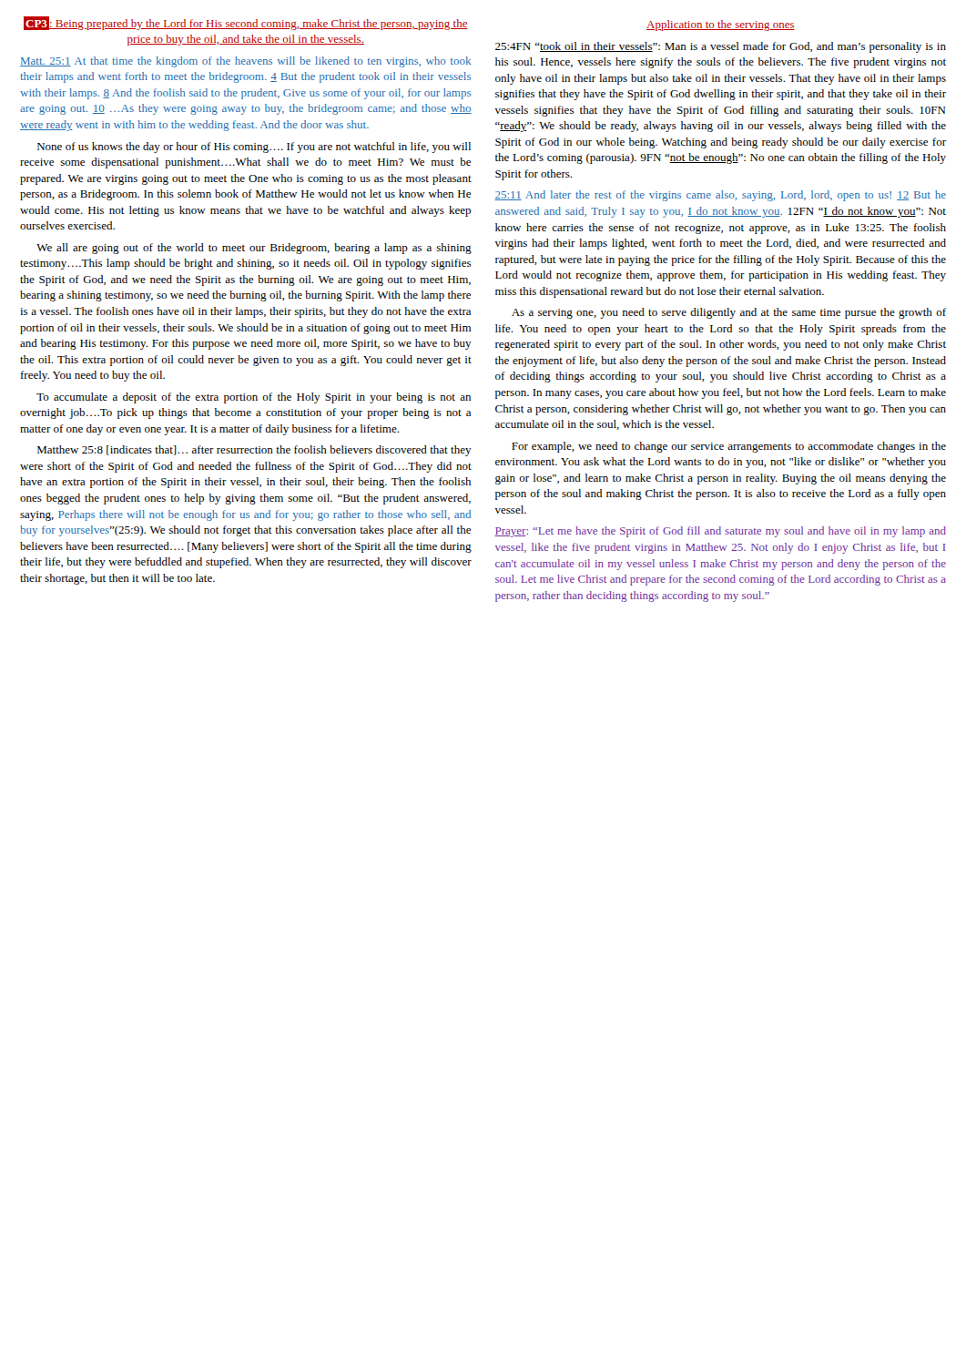CP3: Being prepared by the Lord for His second coming, make Christ the person, paying the price to buy the oil, and take the oil in the vessels.
Matt. 25:1 At that time the kingdom of the heavens will be likened to ten virgins, who took their lamps and went forth to meet the bridegroom. 4 But the prudent took oil in their vessels with their lamps. 8 And the foolish said to the prudent, Give us some of your oil, for our lamps are going out. 10 …As they were going away to buy, the bridegroom came; and those who were ready went in with him to the wedding feast. And the door was shut.
None of us knows the day or hour of His coming…. If you are not watchful in life, you will receive some dispensational punishment….What shall we do to meet Him? We must be prepared. We are virgins going out to meet the One who is coming to us as the most pleasant person, as a Bridegroom. In this solemn book of Matthew He would not let us know when He would come. His not letting us know means that we have to be watchful and always keep ourselves exercised.
We all are going out of the world to meet our Bridegroom, bearing a lamp as a shining testimony….This lamp should be bright and shining, so it needs oil. Oil in typology signifies the Spirit of God, and we need the Spirit as the burning oil. We are going out to meet Him, bearing a shining testimony, so we need the burning oil, the burning Spirit. With the lamp there is a vessel. The foolish ones have oil in their lamps, their spirits, but they do not have the extra portion of oil in their vessels, their souls. We should be in a situation of going out to meet Him and bearing His testimony. For this purpose we need more oil, more Spirit, so we have to buy the oil. This extra portion of oil could never be given to you as a gift. You could never get it freely. You need to buy the oil.
To accumulate a deposit of the extra portion of the Holy Spirit in your being is not an overnight job….To pick up things that become a constitution of your proper being is not a matter of one day or even one year. It is a matter of daily business for a lifetime.
Matthew 25:8 [indicates that]… after resurrection the foolish believers discovered that they were short of the Spirit of God and needed the fullness of the Spirit of God….They did not have an extra portion of the Spirit in their vessel, in their soul, their being. Then the foolish ones begged the prudent ones to help by giving them some oil. “But the prudent answered, saying, Perhaps there will not be enough for us and for you; go rather to those who sell, and buy for yourselves”(25:9). We should not forget that this conversation takes place after all the believers have been resurrected…. [Many believers] were short of the Spirit all the time during their life, but they were befuddled and stupefied. When they are resurrected, they will discover their shortage, but then it will be too late.
Application to the serving ones
25:4FN “took oil in their vessels”: Man is a vessel made for God, and man’s personality is in his soul. Hence, vessels here signify the souls of the believers. The five prudent virgins not only have oil in their lamps but also take oil in their vessels. That they have oil in their lamps signifies that they have the Spirit of God dwelling in their spirit, and that they take oil in their vessels signifies that they have the Spirit of God filling and saturating their souls. 10FN “ready”: We should be ready, always having oil in our vessels, always being filled with the Spirit of God in our whole being. Watching and being ready should be our daily exercise for the Lord’s coming (parousia). 9FN “not be enough”: No one can obtain the filling of the Holy Spirit for others.
25:11 And later the rest of the virgins came also, saying, Lord, lord, open to us! 12 But he answered and said, Truly I say to you, I do not know you. 12FN “I do not know you”: Not know here carries the sense of not recognize, not approve, as in Luke 13:25. The foolish virgins had their lamps lighted, went forth to meet the Lord, died, and were resurrected and raptured, but were late in paying the price for the filling of the Holy Spirit. Because of this the Lord would not recognize them, approve them, for participation in His wedding feast. They miss this dispensational reward but do not lose their eternal salvation.
As a serving one, you need to serve diligently and at the same time pursue the growth of life. You need to open your heart to the Lord so that the Holy Spirit spreads from the regenerated spirit to every part of the soul. In other words, you need to not only make Christ the enjoyment of life, but also deny the person of the soul and make Christ the person. Instead of deciding things according to your soul, you should live Christ according to Christ as a person. In many cases, you care about how you feel, but not how the Lord feels. Learn to make Christ a person, considering whether Christ will go, not whether you want to go. Then you can accumulate oil in the soul, which is the vessel.
For example, we need to change our service arrangements to accommodate changes in the environment. You ask what the Lord wants to do in you, not "like or dislike" or "whether you gain or lose", and learn to make Christ a person in reality. Buying the oil means denying the person of the soul and making Christ the person. It is also to receive the Lord as a fully open vessel.
Prayer: “Let me have the Spirit of God fill and saturate my soul and have oil in my lamp and vessel, like the five prudent virgins in Matthew 25. Not only do I enjoy Christ as life, but I can't accumulate oil in my vessel unless I make Christ my person and deny the person of the soul. Let me live Christ and prepare for the second coming of the Lord according to Christ as a person, rather than deciding things according to my soul.”